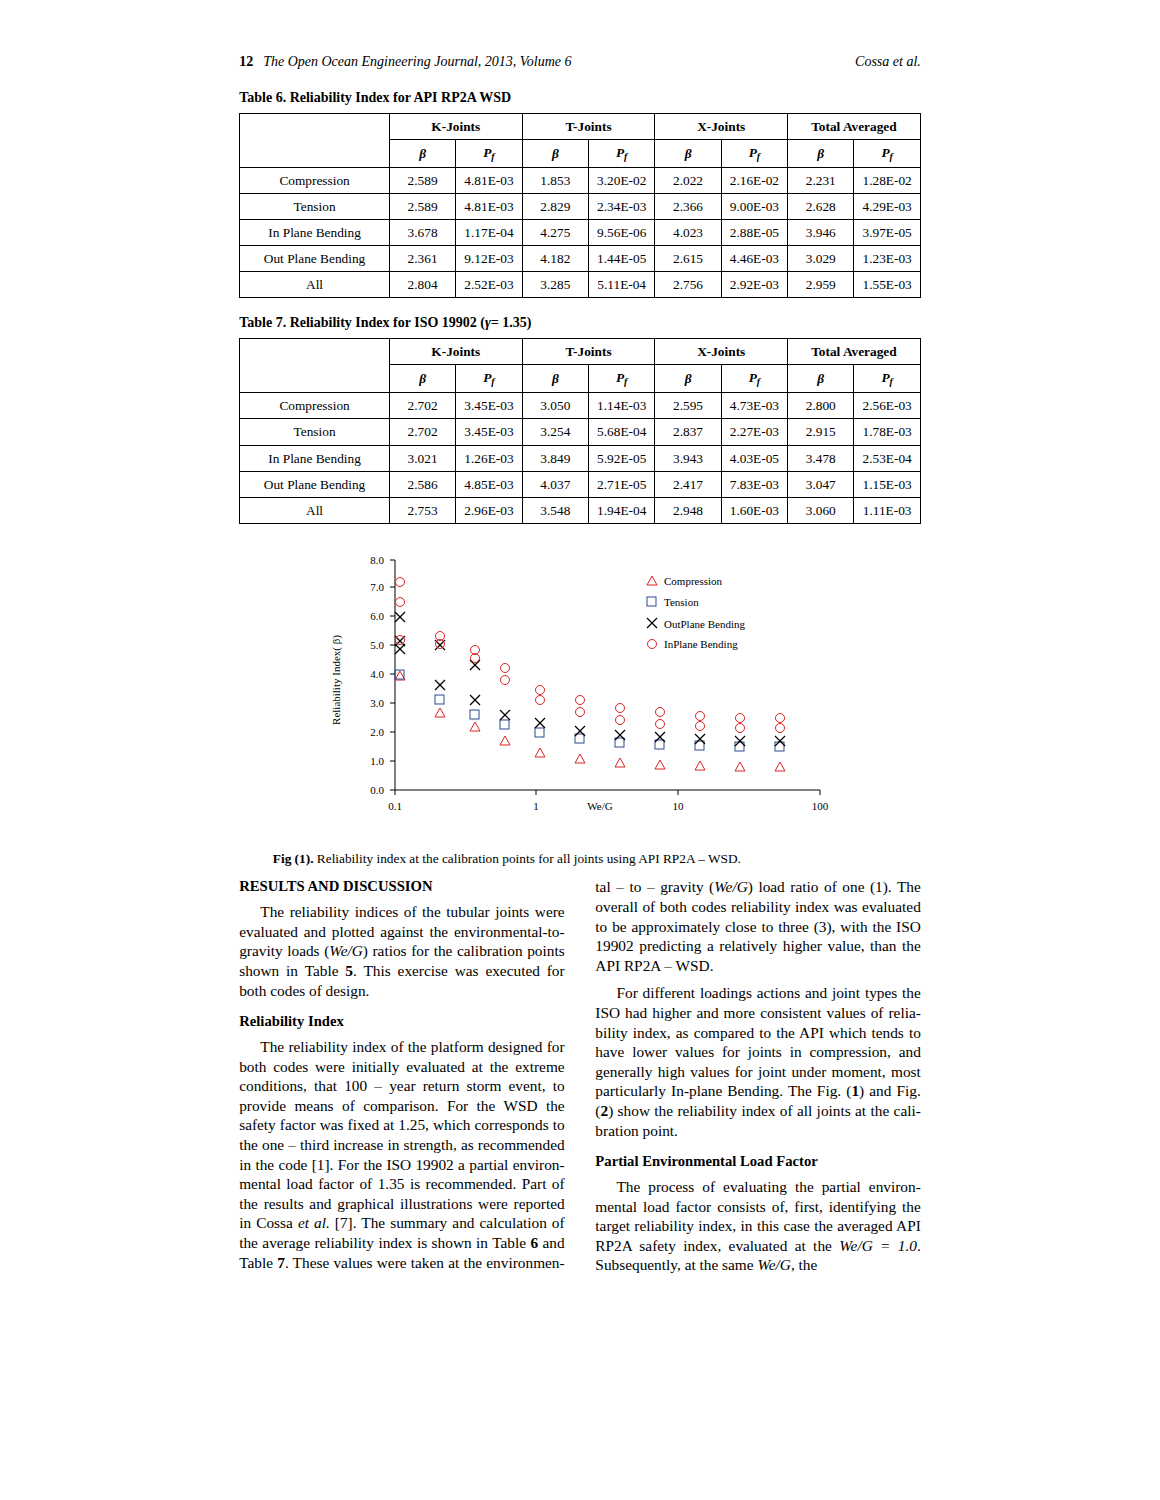12 The Open Ocean Engineering Journal, 2013, Volume 6
Cossa et al.
Table 6. Reliability Index for API RP2A WSD
| | K-Joints | T-Joints | X-Joints | Total Averaged |
| --- | --- | --- | --- | --- |
| β | P f | β | P f | β | P f | β | P f |
| Compression | 2.589 | 4.81E-03 | 1.853 | 3.20E-02 | 2.022 | 2.16E-02 | 2.231 | 1.28E-02 |
| Tension | 2.589 | 4.81E-03 | 2.829 | 2.34E-03 | 2.366 | 9.00E-03 | 2.628 | 4.29E-03 |
| In Plane Bending | 3.678 | 1.17E-04 | 4.275 | 9.56E-06 | 4.023 | 2.88E-05 | 3.946 | 3.97E-05 |
| Out Plane Bending | 2.361 | 9.12E-03 | 4.182 | 1.44E-05 | 2.615 | 4.46E-03 | 3.029 | 1.23E-03 |
| All | 2.804 | 2.52E-03 | 3.285 | 5.11E-04 | 2.756 | 2.92E-03 | 2.959 | 1.55E-03 |
Table 7. Reliability Index for ISO 19902 (γ= 1.35)
| | K-Joints | T-Joints | X-Joints | Total Averaged |
| --- | --- | --- | --- | --- |
| β | P f | β | P f | β | P f | β | P f |
| Compression | 2.702 | 3.45E-03 | 3.050 | 1.14E-03 | 2.595 | 4.73E-03 | 2.800 | 2.56E-03 |
| Tension | 2.702 | 3.45E-03 | 3.254 | 5.68E-04 | 2.837 | 2.27E-03 | 2.915 | 1.78E-03 |
| In Plane Bending | 3.021 | 1.26E-03 | 3.849 | 5.92E-05 | 3.943 | 4.03E-05 | 3.478 | 2.53E-04 |
| Out Plane Bending | 2.586 | 4.85E-03 | 4.037 | 2.71E-05 | 2.417 | 7.83E-03 | 3.047 | 1.15E-03 |
| All | 2.753 | 2.96E-03 | 3.548 | 1.94E-04 | 2.948 | 1.60E-03 | 3.060 | 1.11E-03 |
0.0 1.0 2.0 3.0 4.0 5.0 6.0 7.0 8.0 Reliability Index( β) 0.1 1 10 100 We/G Compression Tension OutPlane Bending InPlane Bending
Fig (1). Reliability index at the calibration points for all joints using API RP2A – WSD.
Results and Discussion
The reliability indices of the tubular joints were evaluated and plotted against the environmental-to-gravity loads (We/G) ratios for the calibration points shown in Table 5. This exercise was executed for both codes of design.
Reliability Index
The reliability index of the platform designed for both codes were initially evaluated at the extreme conditions, that 100 – year return storm event, to provide means of comparison. For the WSD the safety factor was fixed at 1.25, which corresponds to the one – third increase in strength, as recommended in the code [1]. For the ISO 19902 a partial environmental load factor of 1.35 is recommended. Part of the results and graphical illustrations were reported in Cossa et al. [7]. The summary and calculation of the average reliability index is shown in Table 6 and Table 7. These values were taken at the environmental – to – gravity (We/G) load ratio of one (1). The overall of both codes reliability index was evaluated to be approximately close to three (3), with the ISO 19902 predicting a relatively higher value, than the API RP2A – WSD.
For different loadings actions and joint types the ISO had higher and more consistent values of reliability index, as compared to the API which tends to have lower values for joints in compression, and generally high values for joint under moment, most particularly In-plane Bending. The Fig. (1) and Fig. (2) show the reliability index of all joints at the calibration point.
Partial Environmental Load Factor
The process of evaluating the partial environmental load factor consists of, first, identifying the target reliability index, in this case the averaged API RP2A safety index, evaluated at the We/G = 1.0. Subsequently, at the same We/G, the